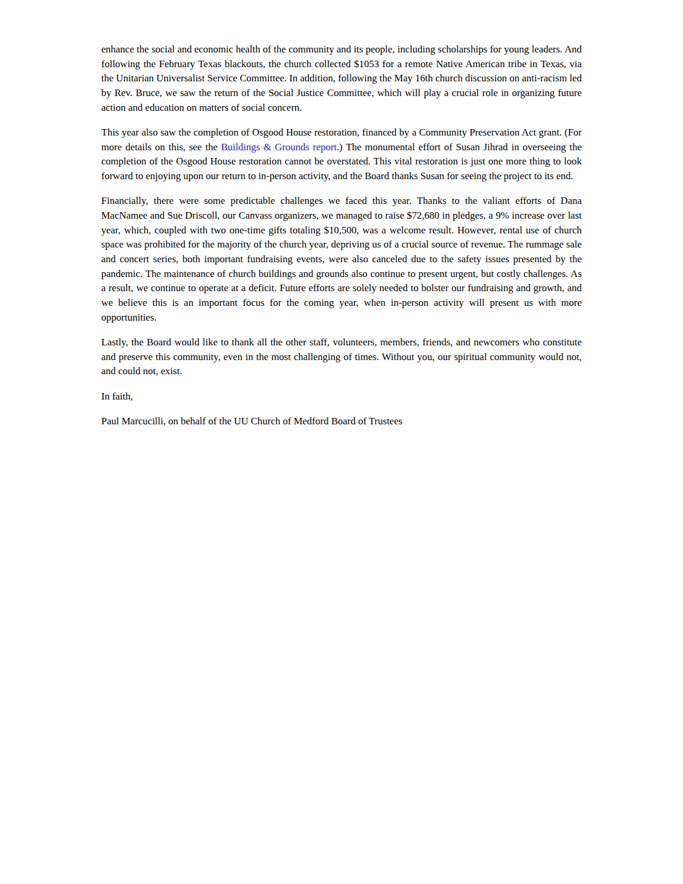enhance the social and economic health of the community and its people, including scholarships for young leaders. And following the February Texas blackouts, the church collected $1053 for a remote Native American tribe in Texas, via the Unitarian Universalist Service Committee. In addition, following the May 16th church discussion on anti-racism led by Rev. Bruce, we saw the return of the Social Justice Committee, which will play a crucial role in organizing future action and education on matters of social concern.
This year also saw the completion of Osgood House restoration, financed by a Community Preservation Act grant. (For more details on this, see the Buildings & Grounds report.) The monumental effort of Susan Jihrad in overseeing the completion of the Osgood House restoration cannot be overstated. This vital restoration is just one more thing to look forward to enjoying upon our return to in-person activity, and the Board thanks Susan for seeing the project to its end.
Financially, there were some predictable challenges we faced this year. Thanks to the valiant efforts of Dana MacNamee and Sue Driscoll, our Canvass organizers, we managed to raise $72,680 in pledges, a 9% increase over last year, which, coupled with two one-time gifts totaling $10,500, was a welcome result. However, rental use of church space was prohibited for the majority of the church year, depriving us of a crucial source of revenue. The rummage sale and concert series, both important fundraising events, were also canceled due to the safety issues presented by the pandemic. The maintenance of church buildings and grounds also continue to present urgent, but costly challenges. As a result, we continue to operate at a deficit. Future efforts are solely needed to bolster our fundraising and growth, and we believe this is an important focus for the coming year, when in-person activity will present us with more opportunities.
Lastly, the Board would like to thank all the other staff, volunteers, members, friends, and newcomers who constitute and preserve this community, even in the most challenging of times. Without you, our spiritual community would not, and could not, exist.
In faith,
Paul Marcucilli, on behalf of the UU Church of Medford Board of Trustees